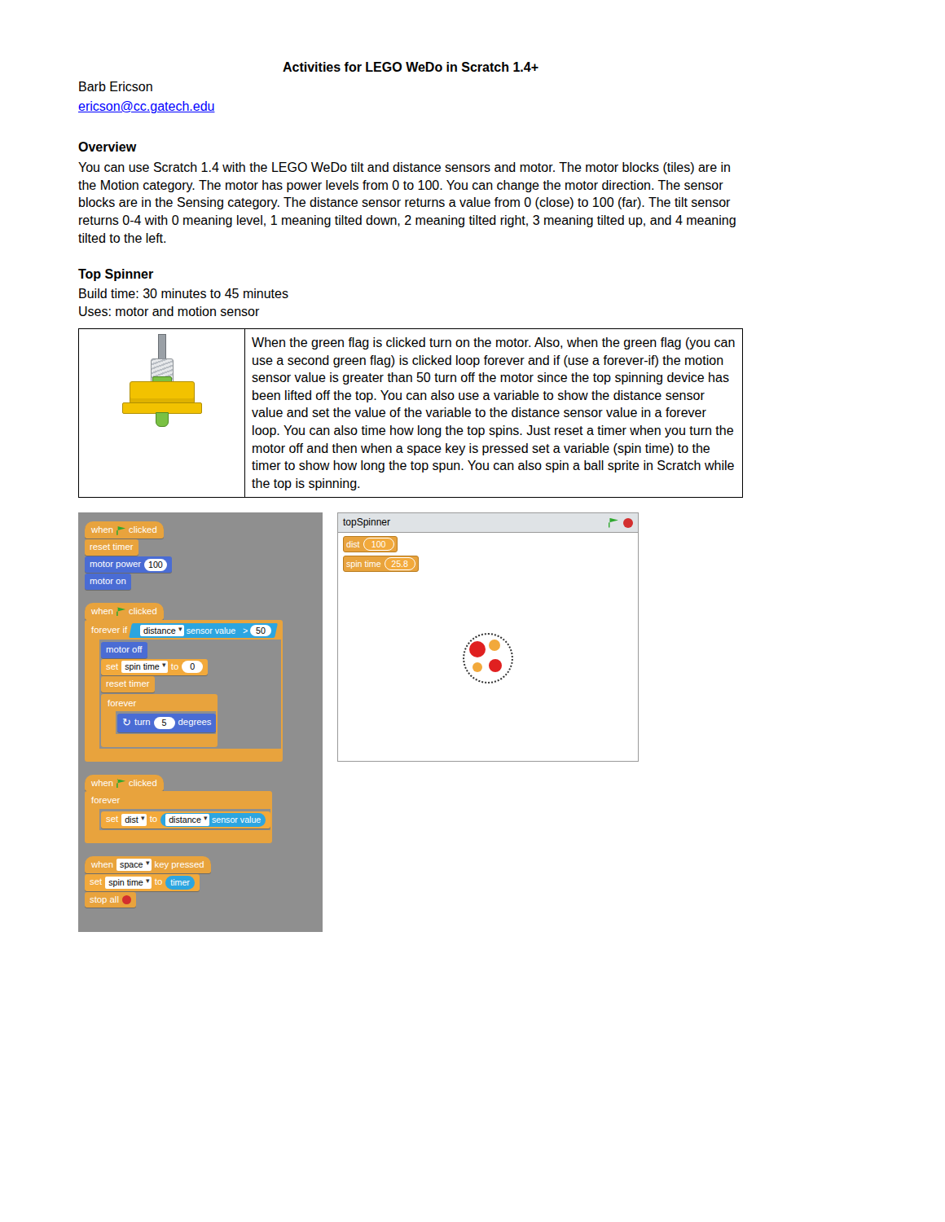Activities for LEGO WeDo in Scratch 1.4+
Barb Ericson
ericson@cc.gatech.edu
Overview
You can use Scratch 1.4 with the LEGO WeDo tilt and distance sensors and motor. The motor blocks (tiles) are in the Motion category. The motor has power levels from 0 to 100. You can change the motor direction. The sensor blocks are in the Sensing category. The distance sensor returns a value from 0 (close) to 100 (far). The tilt sensor returns 0-4 with 0 meaning level, 1 meaning tilted down, 2 meaning tilted right, 3 meaning tilted up, and 4 meaning tilted to the left.
Top Spinner
Build time: 30 minutes to 45 minutes
Uses: motor and motion sensor
| | When the green flag is clicked turn on the motor. Also, when the green flag (you can use a second green flag) is clicked loop forever and if (use a forever-if) the motion sensor value is greater than 50 turn off the motor since the top spinning device has been lifted off the top. You can also use a variable to show the distance sensor value and set the value of the variable to the distance sensor value in a forever loop. You can also time how long the top spins. Just reset a timer when you turn the motor off and then when a space key is pressed set a variable (spin time) to the timer to show how long the top spun. You can also spin a ball sprite in Scratch while the top is spinning. |
when clicked
reset timer
motor power 100
motor on
when clicked
forever if distance sensor value > 50
motor off
set spin time to 0
reset timer
forever
turn 5 degrees
when clicked
forever
set dist to distance sensor value
when space key pressed
set spin time to timer
stop all
topSpinner
dist 100
spin time 25.8